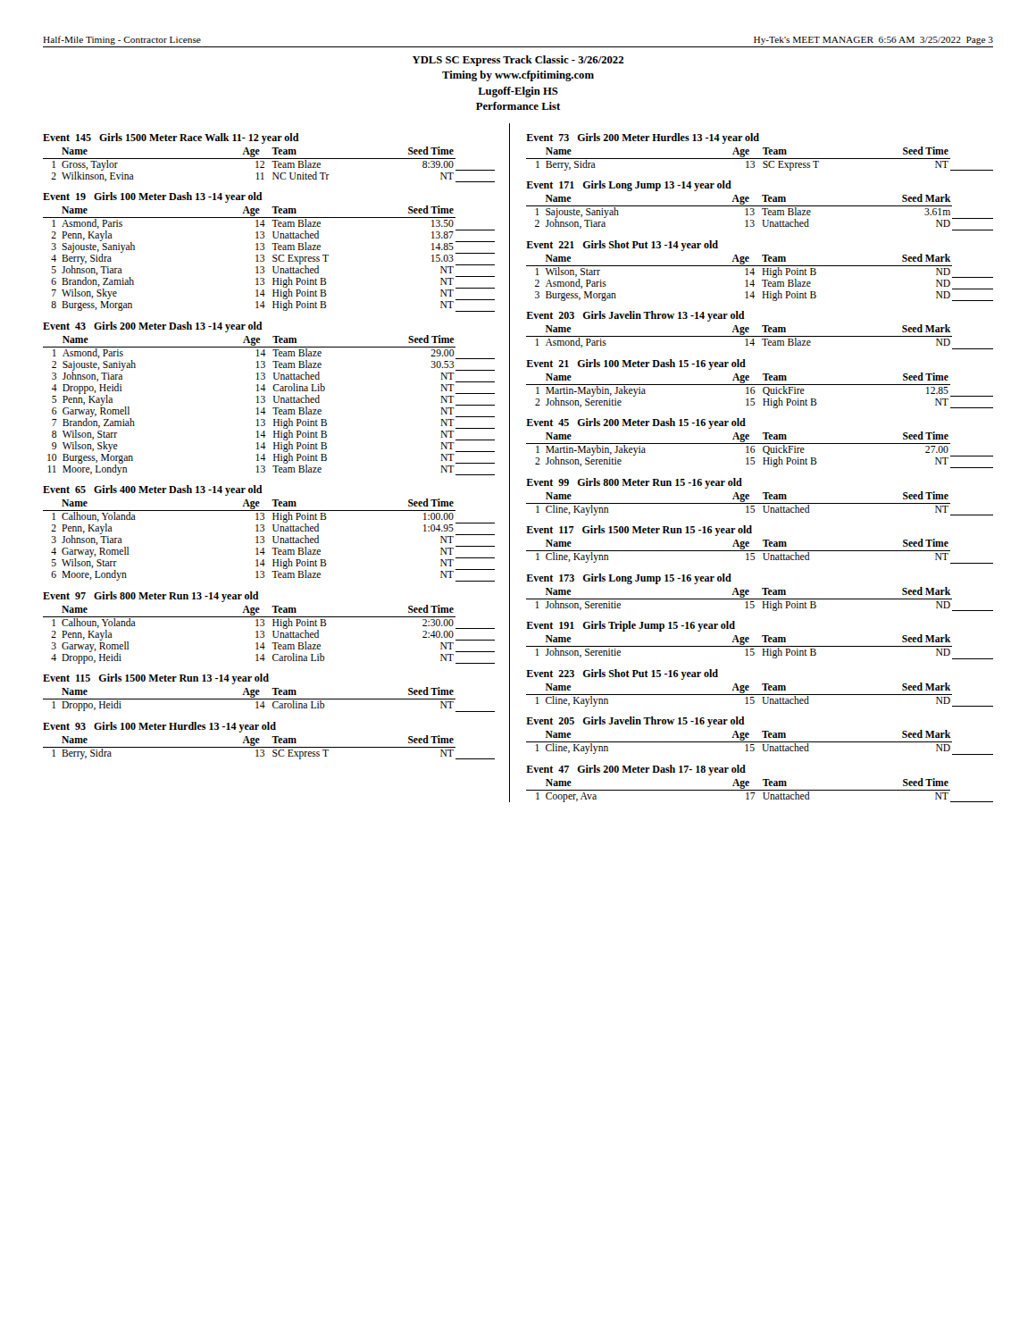Half-Mile Timing - Contractor License
Hy-Tek's MEET MANAGER 6:56 AM 3/25/2022 Page 3
YDLS SC Express Track Classic - 3/26/2022
Timing by www.cfpitiming.com
Lugoff-Elgin HS
Performance List
Event 145 Girls 1500 Meter Race Walk 11- 12 year old
| | Name | Age | Team | Seed Time | |
| --- | --- | --- | --- | --- | --- |
| 1 | Gross, Taylor | 12 | Team Blaze | 8:39.00 | |
| 2 | Wilkinson, Evina | 11 | NC United Tr | NT | |
Event 19 Girls 100 Meter Dash 13 -14 year old
| | Name | Age | Team | Seed Time | |
| --- | --- | --- | --- | --- | --- |
| 1 | Asmond, Paris | 14 | Team Blaze | 13.50 | |
| 2 | Penn, Kayla | 13 | Unattached | 13.87 | |
| 3 | Sajouste, Saniyah | 13 | Team Blaze | 14.85 | |
| 4 | Berry, Sidra | 13 | SC Express T | 15.03 | |
| 5 | Johnson, Tiara | 13 | Unattached | NT | |
| 6 | Brandon, Zamiah | 13 | High Point B | NT | |
| 7 | Wilson, Skye | 14 | High Point B | NT | |
| 8 | Burgess, Morgan | 14 | High Point B | NT | |
Event 43 Girls 200 Meter Dash 13 -14 year old
| | Name | Age | Team | Seed Time | |
| --- | --- | --- | --- | --- | --- |
| 1 | Asmond, Paris | 14 | Team Blaze | 29.00 | |
| 2 | Sajouste, Saniyah | 13 | Team Blaze | 30.53 | |
| 3 | Johnson, Tiara | 13 | Unattached | NT | |
| 4 | Droppo, Heidi | 14 | Carolina Lib | NT | |
| 5 | Penn, Kayla | 13 | Unattached | NT | |
| 6 | Garway, Romell | 14 | Team Blaze | NT | |
| 7 | Brandon, Zamiah | 13 | High Point B | NT | |
| 8 | Wilson, Starr | 14 | High Point B | NT | |
| 9 | Wilson, Skye | 14 | High Point B | NT | |
| 10 | Burgess, Morgan | 14 | High Point B | NT | |
| 11 | Moore, Londyn | 13 | Team Blaze | NT | |
Event 65 Girls 400 Meter Dash 13 -14 year old
| | Name | Age | Team | Seed Time | |
| --- | --- | --- | --- | --- | --- |
| 1 | Calhoun, Yolanda | 13 | High Point B | 1:00.00 | |
| 2 | Penn, Kayla | 13 | Unattached | 1:04.95 | |
| 3 | Johnson, Tiara | 13 | Unattached | NT | |
| 4 | Garway, Romell | 14 | Team Blaze | NT | |
| 5 | Wilson, Starr | 14 | High Point B | NT | |
| 6 | Moore, Londyn | 13 | Team Blaze | NT | |
Event 97 Girls 800 Meter Run 13 -14 year old
| | Name | Age | Team | Seed Time | |
| --- | --- | --- | --- | --- | --- |
| 1 | Calhoun, Yolanda | 13 | High Point B | 2:30.00 | |
| 2 | Penn, Kayla | 13 | Unattached | 2:40.00 | |
| 3 | Garway, Romell | 14 | Team Blaze | NT | |
| 4 | Droppo, Heidi | 14 | Carolina Lib | NT | |
Event 115 Girls 1500 Meter Run 13 -14 year old
| | Name | Age | Team | Seed Time | |
| --- | --- | --- | --- | --- | --- |
| 1 | Droppo, Heidi | 14 | Carolina Lib | NT | |
Event 93 Girls 100 Meter Hurdles 13 -14 year old
| | Name | Age | Team | Seed Time | |
| --- | --- | --- | --- | --- | --- |
| 1 | Berry, Sidra | 13 | SC Express T | NT | |
Event 73 Girls 200 Meter Hurdles 13 -14 year old
| | Name | Age | Team | Seed Time | |
| --- | --- | --- | --- | --- | --- |
| 1 | Berry, Sidra | 13 | SC Express T | NT | |
Event 171 Girls Long Jump 13 -14 year old
| | Name | Age | Team | Seed Mark | |
| --- | --- | --- | --- | --- | --- |
| 1 | Sajouste, Saniyah | 13 | Team Blaze | 3.61m | |
| 2 | Johnson, Tiara | 13 | Unattached | ND | |
Event 221 Girls Shot Put 13 -14 year old
| | Name | Age | Team | Seed Mark | |
| --- | --- | --- | --- | --- | --- |
| 1 | Wilson, Starr | 14 | High Point B | ND | |
| 2 | Asmond, Paris | 14 | Team Blaze | ND | |
| 3 | Burgess, Morgan | 14 | High Point B | ND | |
Event 203 Girls Javelin Throw 13 -14 year old
| | Name | Age | Team | Seed Mark | |
| --- | --- | --- | --- | --- | --- |
| 1 | Asmond, Paris | 14 | Team Blaze | ND | |
Event 21 Girls 100 Meter Dash 15 -16 year old
| | Name | Age | Team | Seed Time | |
| --- | --- | --- | --- | --- | --- |
| 1 | Martin-Maybin, Jakeyia | 16 | QuickFire | 12.85 | |
| 2 | Johnson, Serenitie | 15 | High Point B | NT | |
Event 45 Girls 200 Meter Dash 15 -16 year old
| | Name | Age | Team | Seed Time | |
| --- | --- | --- | --- | --- | --- |
| 1 | Martin-Maybin, Jakeyia | 16 | QuickFire | 27.00 | |
| 2 | Johnson, Serenitie | 15 | High Point B | NT | |
Event 99 Girls 800 Meter Run 15 -16 year old
| | Name | Age | Team | Seed Time | |
| --- | --- | --- | --- | --- | --- |
| 1 | Cline, Kaylynn | 15 | Unattached | NT | |
Event 117 Girls 1500 Meter Run 15 -16 year old
| | Name | Age | Team | Seed Time | |
| --- | --- | --- | --- | --- | --- |
| 1 | Cline, Kaylynn | 15 | Unattached | NT | |
Event 173 Girls Long Jump 15 -16 year old
| | Name | Age | Team | Seed Mark | |
| --- | --- | --- | --- | --- | --- |
| 1 | Johnson, Serenitie | 15 | High Point B | ND | |
Event 191 Girls Triple Jump 15 -16 year old
| | Name | Age | Team | Seed Mark | |
| --- | --- | --- | --- | --- | --- |
| 1 | Johnson, Serenitie | 15 | High Point B | ND | |
Event 223 Girls Shot Put 15 -16 year old
| | Name | Age | Team | Seed Mark | |
| --- | --- | --- | --- | --- | --- |
| 1 | Cline, Kaylynn | 15 | Unattached | ND | |
Event 205 Girls Javelin Throw 15 -16 year old
| | Name | Age | Team | Seed Mark | |
| --- | --- | --- | --- | --- | --- |
| 1 | Cline, Kaylynn | 15 | Unattached | ND | |
Event 47 Girls 200 Meter Dash 17- 18 year old
| | Name | Age | Team | Seed Time | |
| --- | --- | --- | --- | --- | --- |
| 1 | Cooper, Ava | 17 | Unattached | NT | |